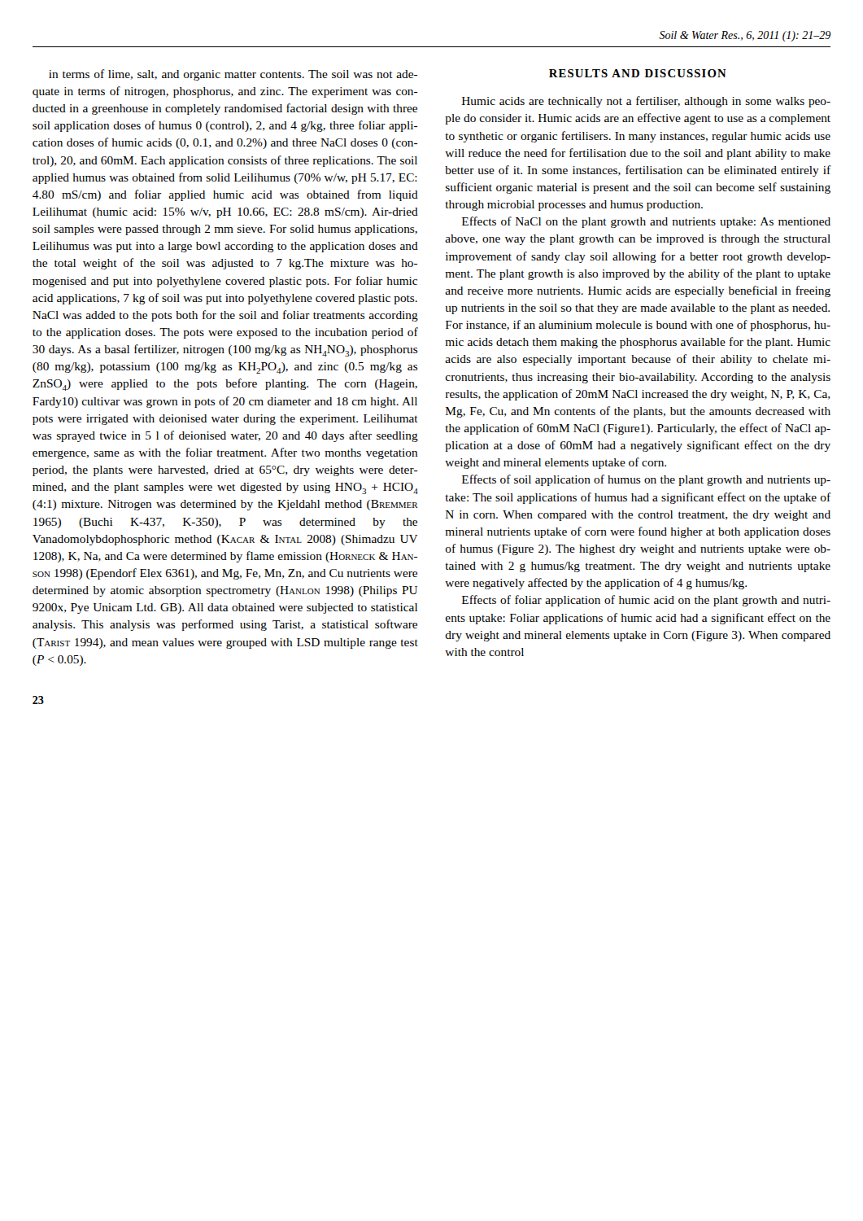Soil & Water Res., 6, 2011 (1): 21–29
in terms of lime, salt, and organic matter contents. The soil was not adequate in terms of nitrogen, phosphorus, and zinc. The experiment was conducted in a greenhouse in completely randomised factorial design with three soil application doses of humus 0 (control), 2, and 4 g/kg, three foliar application doses of humic acids (0, 0.1, and 0.2%) and three NaCl doses 0 (control), 20, and 60mM. Each application consists of three replications. The soil applied humus was obtained from solid Leilihumus (70% w/w, pH 5.17, EC: 4.80 mS/cm) and foliar applied humic acid was obtained from liquid Leilihumat (humic acid: 15% w/v, pH 10.66, EC: 28.8 mS/cm). Air-dried soil samples were passed through 2 mm sieve. For solid humus applications, Leilihumus was put into a large bowl according to the application doses and the total weight of the soil was adjusted to 7 kg.The mixture was homogenised and put into polyethylene covered plastic pots. For foliar humic acid applications, 7 kg of soil was put into polyethylene covered plastic pots. NaCl was added to the pots both for the soil and foliar treatments according to the application doses. The pots were exposed to the incubation period of 30 days. As a basal fertilizer, nitrogen (100 mg/kg as NH4NO3), phosphorus (80 mg/kg), potassium (100 mg/kg as KH2PO4), and zinc (0.5 mg/kg as ZnSO4) were applied to the pots before planting. The corn (Hagein, Fardy10) cultivar was grown in pots of 20 cm diameter and 18 cm hight. All pots were irrigated with deionised water during the experiment. Leilihumat was sprayed twice in 5 l of deionised water, 20 and 40 days after seedling emergence, same as with the foliar treatment. After two months vegetation period, the plants were harvested, dried at 65°C, dry weights were determined, and the plant samples were wet digested by using HNO3 + HCIO4 (4:1) mixture. Nitrogen was determined by the Kjeldahl method (Bremmer 1965) (Buchi K-437, K-350), P was determined by the Vanadomolybdophosphoric method (Kacar & Intal 2008) (Shimadzu UV 1208), K, Na, and Ca were determined by flame emission (Horneck & Hanson 1998) (Ependorf Elex 6361), and Mg, Fe, Mn, Zn, and Cu nutrients were determined by atomic absorption spectrometry (Hanlon 1998) (Philips PU 9200x, Pye Unicam Ltd. GB). All data obtained were subjected to statistical analysis. This analysis was performed using Tarist, a statistical software (Tarist 1994), and mean values were grouped with LSD multiple range test (P < 0.05).
Results and Discussion
Humic acids are technically not a fertiliser, although in some walks people do consider it. Humic acids are an effective agent to use as a complement to synthetic or organic fertilisers. In many instances, regular humic acids use will reduce the need for fertilisation due to the soil and plant ability to make better use of it. In some instances, fertilisation can be eliminated entirely if sufficient organic material is present and the soil can become self sustaining through microbial processes and humus production.
Effects of NaCl on the plant growth and nutrients uptake: As mentioned above, one way the plant growth can be improved is through the structural improvement of sandy clay soil allowing for a better root growth development. The plant growth is also improved by the ability of the plant to uptake and receive more nutrients. Humic acids are especially beneficial in freeing up nutrients in the soil so that they are made available to the plant as needed. For instance, if an aluminium molecule is bound with one of phosphorus, humic acids detach them making the phosphorus available for the plant. Humic acids are also especially important because of their ability to chelate micronutrients, thus increasing their bio-availability. According to the analysis results, the application of 20mM NaCl increased the dry weight, N, P, K, Ca, Mg, Fe, Cu, and Mn contents of the plants, but the amounts decreased with the application of 60mM NaCl (Figure1). Particularly, the effect of NaCl application at a dose of 60mM had a negatively significant effect on the dry weight and mineral elements uptake of corn.
Effects of soil application of humus on the plant growth and nutrients uptake: The soil applications of humus had a significant effect on the uptake of N in corn. When compared with the control treatment, the dry weight and mineral nutrients uptake of corn were found higher at both application doses of humus (Figure 2). The highest dry weight and nutrients uptake were obtained with 2 g humus/kg treatment. The dry weight and nutrients uptake were negatively affected by the application of 4 g humus/kg.
Effects of foliar application of humic acid on the plant growth and nutrients uptake: Foliar applications of humic acid had a significant effect on the dry weight and mineral elements uptake in Corn (Figure 3). When compared with the control
23